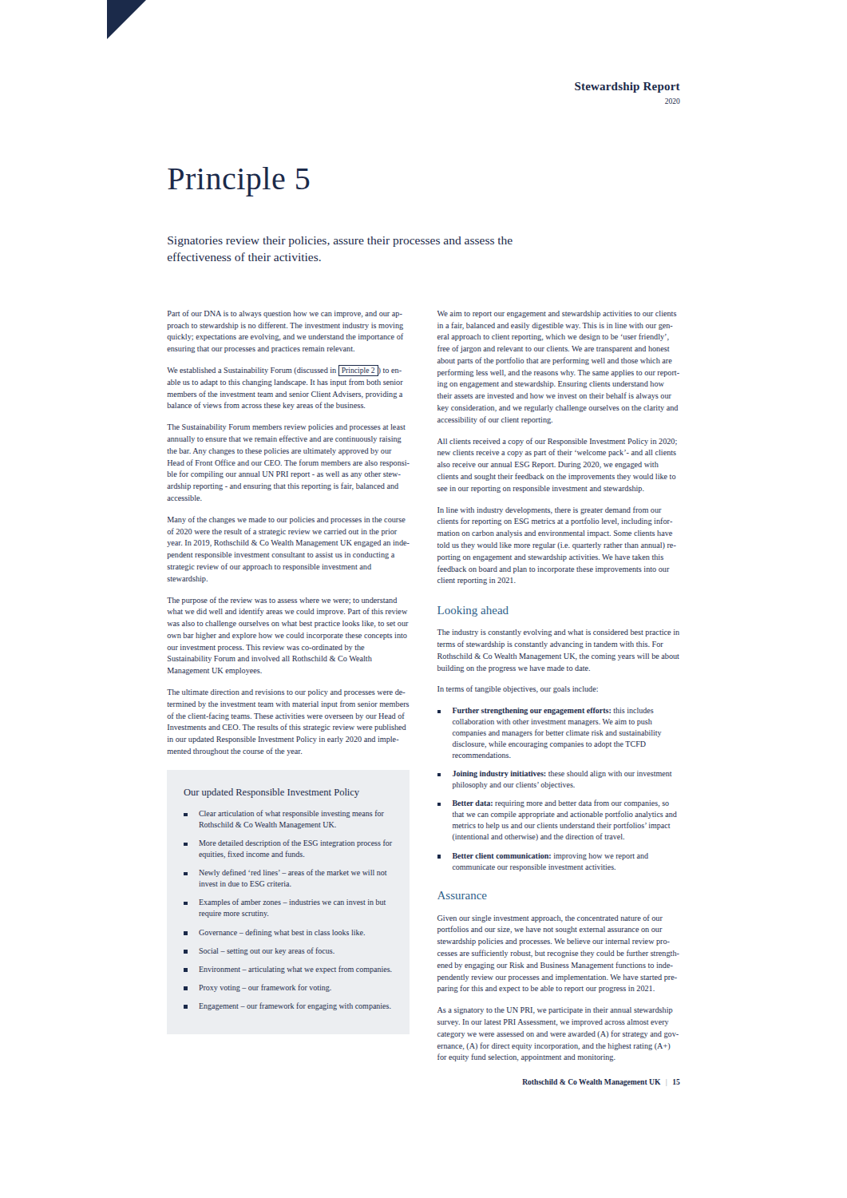Stewardship Report
2020
Principle 5
Signatories review their policies, assure their processes and assess the effectiveness of their activities.
Part of our DNA is to always question how we can improve, and our approach to stewardship is no different. The investment industry is moving quickly; expectations are evolving, and we understand the importance of ensuring that our processes and practices remain relevant.
We established a Sustainability Forum (discussed in Principle 2) to enable us to adapt to this changing landscape. It has input from both senior members of the investment team and senior Client Advisers, providing a balance of views from across these key areas of the business.
The Sustainability Forum members review policies and processes at least annually to ensure that we remain effective and are continuously raising the bar. Any changes to these policies are ultimately approved by our Head of Front Office and our CEO. The forum members are also responsible for compiling our annual UN PRI report - as well as any other stewardship reporting - and ensuring that this reporting is fair, balanced and accessible.
Many of the changes we made to our policies and processes in the course of 2020 were the result of a strategic review we carried out in the prior year. In 2019, Rothschild & Co Wealth Management UK engaged an independent responsible investment consultant to assist us in conducting a strategic review of our approach to responsible investment and stewardship.
The purpose of the review was to assess where we were; to understand what we did well and identify areas we could improve. Part of this review was also to challenge ourselves on what best practice looks like, to set our own bar higher and explore how we could incorporate these concepts into our investment process. This review was co-ordinated by the Sustainability Forum and involved all Rothschild & Co Wealth Management UK employees.
The ultimate direction and revisions to our policy and processes were determined by the investment team with material input from senior members of the client-facing teams. These activities were overseen by our Head of Investments and CEO. The results of this strategic review were published in our updated Responsible Investment Policy in early 2020 and implemented throughout the course of the year.
Our updated Responsible Investment Policy
Clear articulation of what responsible investing means for Rothschild & Co Wealth Management UK.
More detailed description of the ESG integration process for equities, fixed income and funds.
Newly defined ‘red lines’ – areas of the market we will not invest in due to ESG criteria.
Examples of amber zones – industries we can invest in but require more scrutiny.
Governance – defining what best in class looks like.
Social – setting out our key areas of focus.
Environment – articulating what we expect from companies.
Proxy voting – our framework for voting.
Engagement – our framework for engaging with companies.
We aim to report our engagement and stewardship activities to our clients in a fair, balanced and easily digestible way. This is in line with our general approach to client reporting, which we design to be ‘user friendly’, free of jargon and relevant to our clients. We are transparent and honest about parts of the portfolio that are performing well and those which are performing less well, and the reasons why. The same applies to our reporting on engagement and stewardship. Ensuring clients understand how their assets are invested and how we invest on their behalf is always our key consideration, and we regularly challenge ourselves on the clarity and accessibility of our client reporting.
All clients received a copy of our Responsible Investment Policy in 2020; new clients receive a copy as part of their ‘welcome pack’- and all clients also receive our annual ESG Report. During 2020, we engaged with clients and sought their feedback on the improvements they would like to see in our reporting on responsible investment and stewardship.
In line with industry developments, there is greater demand from our clients for reporting on ESG metrics at a portfolio level, including information on carbon analysis and environmental impact. Some clients have told us they would like more regular (i.e. quarterly rather than annual) reporting on engagement and stewardship activities. We have taken this feedback on board and plan to incorporate these improvements into our client reporting in 2021.
Looking ahead
The industry is constantly evolving and what is considered best practice in terms of stewardship is constantly advancing in tandem with this. For Rothschild & Co Wealth Management UK, the coming years will be about building on the progress we have made to date.
In terms of tangible objectives, our goals include:
Further strengthening our engagement efforts: this includes collaboration with other investment managers. We aim to push companies and managers for better climate risk and sustainability disclosure, while encouraging companies to adopt the TCFD recommendations.
Joining industry initiatives: these should align with our investment philosophy and our clients’ objectives.
Better data: requiring more and better data from our companies, so that we can compile appropriate and actionable portfolio analytics and metrics to help us and our clients understand their portfolios’ impact (intentional and otherwise) and the direction of travel.
Better client communication: improving how we report and communicate our responsible investment activities.
Assurance
Given our single investment approach, the concentrated nature of our portfolios and our size, we have not sought external assurance on our stewardship policies and processes. We believe our internal review processes are sufficiently robust, but recognise they could be further strengthened by engaging our Risk and Business Management functions to independently review our processes and implementation. We have started preparing for this and expect to be able to report our progress in 2021.
As a signatory to the UN PRI, we participate in their annual stewardship survey. In our latest PRI Assessment, we improved across almost every category we were assessed on and were awarded (A) for strategy and governance, (A) for direct equity incorporation, and the highest rating (A+) for equity fund selection, appointment and monitoring.
Rothschild & Co Wealth Management UK | 15